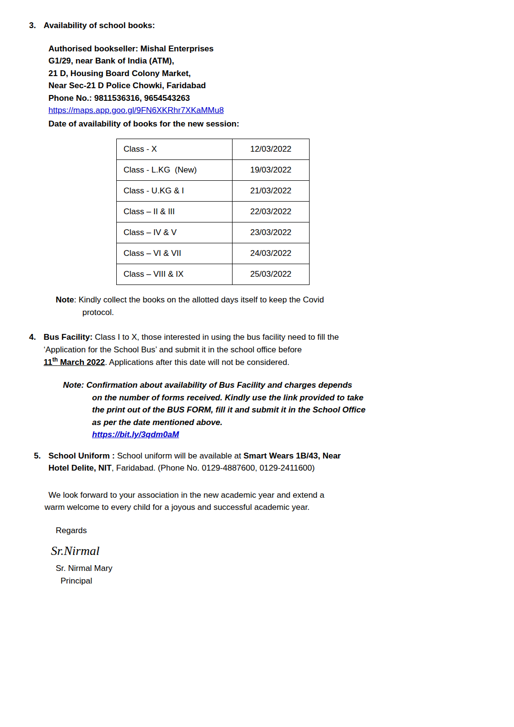3. Availability of school books:
Authorised bookseller: Mishal Enterprises
G1/29, near Bank of India (ATM),
21 D, Housing Board Colony Market,
Near Sec-21 D Police Chowki, Faridabad
Phone No.: 9811536316, 9654543263
https://maps.app.goo.gl/9FN6XKRhr7XKaMMu8
Date of availability of books for the new session:
| Class - X | 12/03/2022 |
| Class - L.KG (New) | 19/03/2022 |
| Class - U.KG & I | 21/03/2022 |
| Class – II & III | 22/03/2022 |
| Class – IV & V | 23/03/2022 |
| Class – VI & VII | 24/03/2022 |
| Class – VIII & IX | 25/03/2022 |
Note: Kindly collect the books on the allotted days itself to keep the Covid
protocol.
4. Bus Facility: Class I to X, those interested in using the bus facility need to fill the
‘Application for the School Bus’ and submit it in the school office before
11th March 2022. Applications after this date will not be considered.
Note: Confirmation about availability of Bus Facility and charges depends on the number of forms received. Kindly use the link provided to take the print out of the BUS FORM, fill it and submit it in the School Office as per the date mentioned above. https://bit.ly/3qdm0aM
5. School Uniform : School uniform will be available at Smart Wears 1B/43, Near
Hotel Delite, NIT, Faridabad. (Phone No. 0129-4887600, 0129-2411600)
We look forward to your association in the new academic year and extend a
warm welcome to every child for a joyous and successful academic year.
Regards
Sr.Nirmal
Sr. Nirmal Mary
Principal